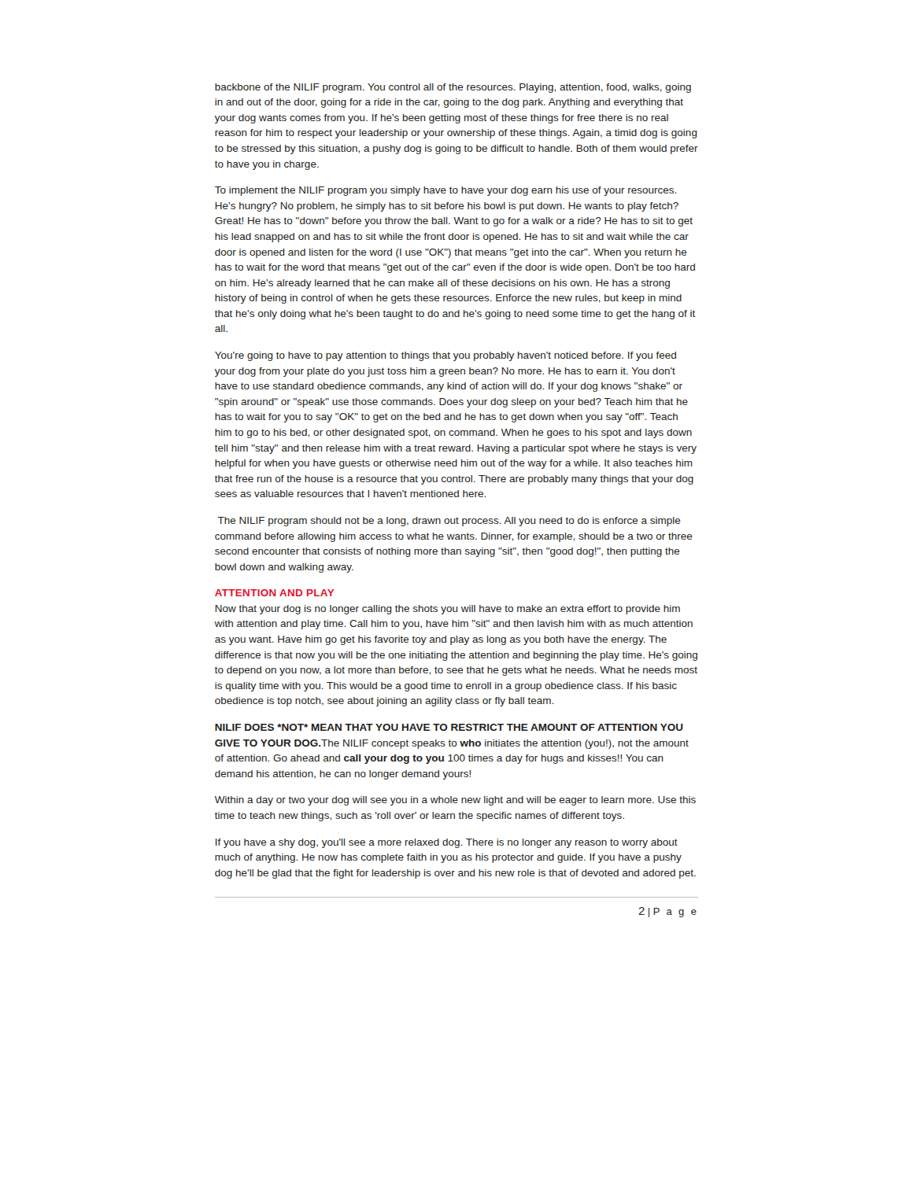backbone of the NILIF program. You control all of the resources. Playing, attention, food, walks, going in and out of the door, going for a ride in the car, going to the dog park. Anything and everything that your dog wants comes from you. If he's been getting most of these things for free there is no real reason for him to respect your leadership or your ownership of these things. Again, a timid dog is going to be stressed by this situation, a pushy dog is going to be difficult to handle. Both of them would prefer to have you in charge.
To implement the NILIF program you simply have to have your dog earn his use of your resources. He's hungry? No problem, he simply has to sit before his bowl is put down. He wants to play fetch? Great! He has to "down" before you throw the ball. Want to go for a walk or a ride? He has to sit to get his lead snapped on and has to sit while the front door is opened. He has to sit and wait while the car door is opened and listen for the word (I use "OK") that means "get into the car". When you return he has to wait for the word that means "get out of the car" even if the door is wide open. Don't be too hard on him. He's already learned that he can make all of these decisions on his own. He has a strong history of being in control of when he gets these resources. Enforce the new rules, but keep in mind that he's only doing what he's been taught to do and he's going to need some time to get the hang of it all.
You're going to have to pay attention to things that you probably haven't noticed before. If you feed your dog from your plate do you just toss him a green bean? No more. He has to earn it. You don't have to use standard obedience commands, any kind of action will do. If your dog knows "shake" or "spin around" or "speak" use those commands. Does your dog sleep on your bed? Teach him that he has to wait for you to say "OK" to get on the bed and he has to get down when you say "off". Teach him to go to his bed, or other designated spot, on command. When he goes to his spot and lays down tell him "stay" and then release him with a treat reward. Having a particular spot where he stays is very helpful for when you have guests or otherwise need him out of the way for a while. It also teaches him that free run of the house is a resource that you control. There are probably many things that your dog sees as valuable resources that I haven't mentioned here.
The NILIF program should not be a long, drawn out process. All you need to do is enforce a simple command before allowing him access to what he wants. Dinner, for example, should be a two or three second encounter that consists of nothing more than saying "sit", then "good dog!", then putting the bowl down and walking away.
Attention and Play
Now that your dog is no longer calling the shots you will have to make an extra effort to provide him with attention and play time. Call him to you, have him "sit" and then lavish him with as much attention as you want. Have him go get his favorite toy and play as long as you both have the energy. The difference is that now you will be the one initiating the attention and beginning the play time. He's going to depend on you now, a lot more than before, to see that he gets what he needs. What he needs most is quality time with you. This would be a good time to enroll in a group obedience class. If his basic obedience is top notch, see about joining an agility class or fly ball team.
NILIF DOES *NOT* MEAN THAT YOU HAVE TO RESTRICT THE AMOUNT OF ATTENTION YOU GIVE TO YOUR DOG. The NILIF concept speaks to who initiates the attention (you!), not the amount of attention. Go ahead and call your dog to you 100 times a day for hugs and kisses!! You can demand his attention, he can no longer demand yours!
Within a day or two your dog will see you in a whole new light and will be eager to learn more. Use this time to teach new things, such as 'roll over' or learn the specific names of different toys.
If you have a shy dog, you'll see a more relaxed dog. There is no longer any reason to worry about much of anything. He now has complete faith in you as his protector and guide. If you have a pushy dog he'll be glad that the fight for leadership is over and his new role is that of devoted and adored pet.
2 | P a g e